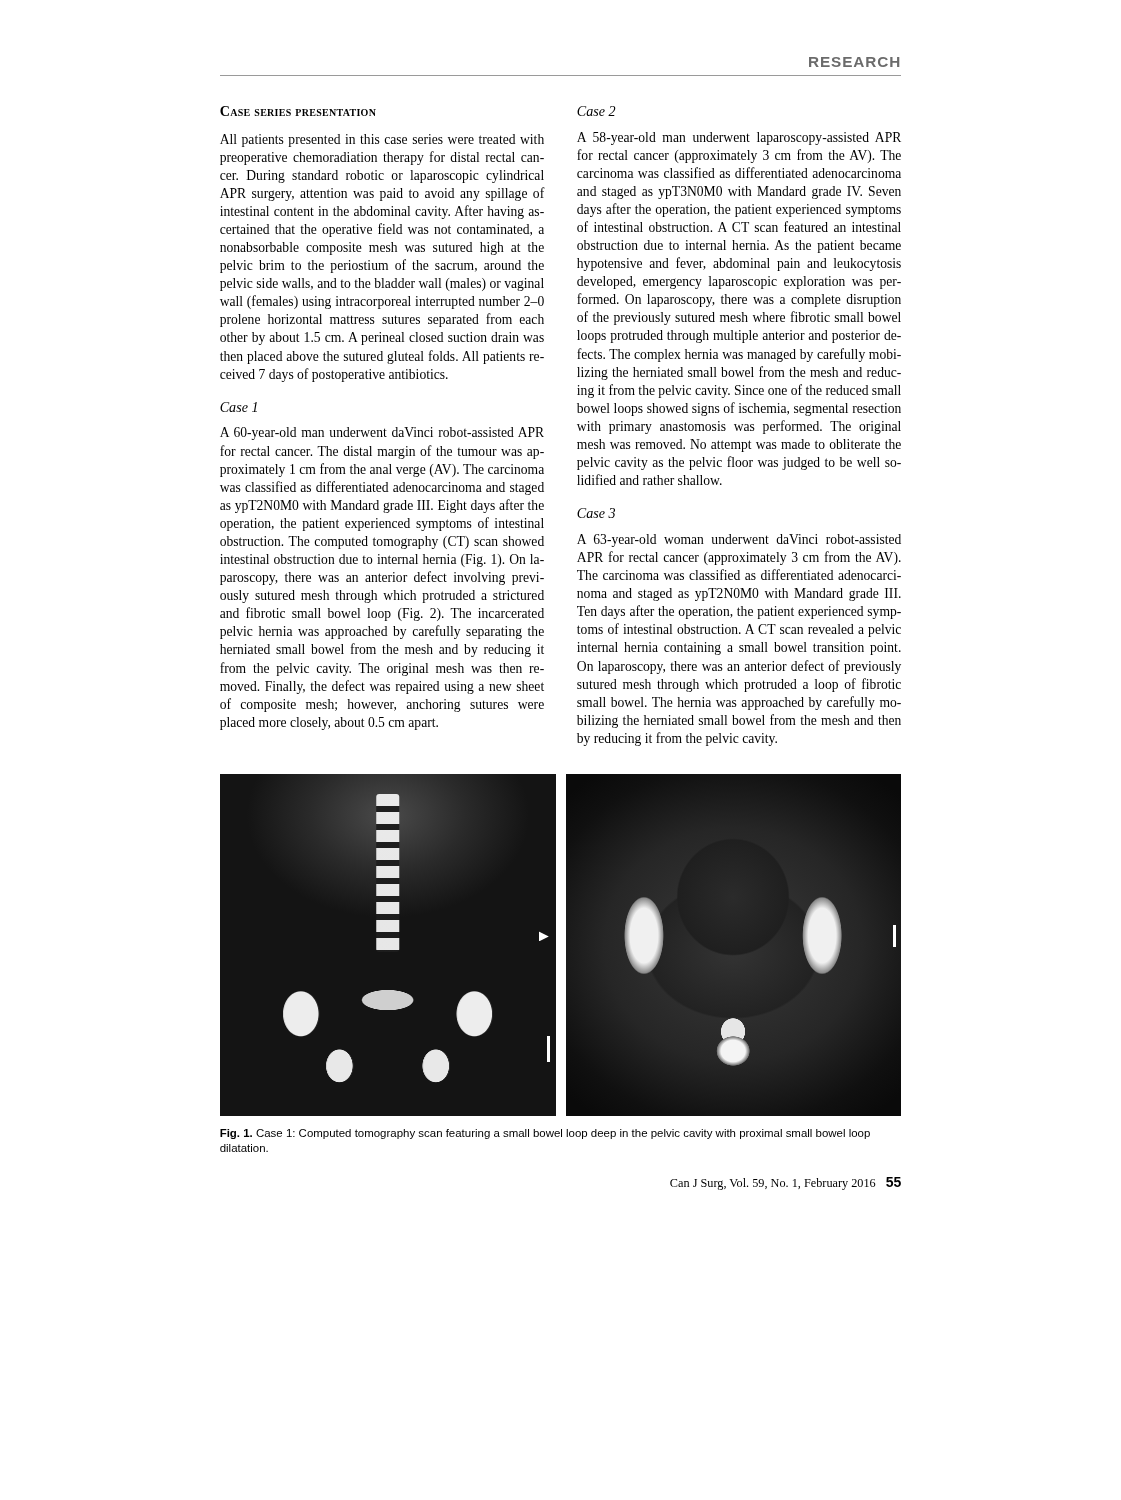RESEARCH
Case series presentation
All patients presented in this case series were treated with preoperative chemoradiation therapy for distal rectal cancer. During standard robotic or laparoscopic cylindrical APR surgery, attention was paid to avoid any spillage of intestinal content in the abdominal cavity. After having ascertained that the operative field was not contaminated, a nonabsorbable composite mesh was sutured high at the pelvic brim to the periostium of the sacrum, around the pelvic side walls, and to the bladder wall (males) or vaginal wall (females) using intracorporeal interrupted number 2–0 prolene horizontal mattress sutures separated from each other by about 1.5 cm. A perineal closed suction drain was then placed above the sutured gluteal folds. All patients received 7 days of postoperative antibiotics.
Case 1
A 60-year-old man underwent daVinci robot-assisted APR for rectal cancer. The distal margin of the tumour was approximately 1 cm from the anal verge (AV). The carcinoma was classified as differentiated adenocarcinoma and staged as ypT2N0M0 with Mandard grade III. Eight days after the operation, the patient experienced symptoms of intestinal obstruction. The computed tomography (CT) scan showed intestinal obstruction due to internal hernia (Fig. 1). On laparoscopy, there was an anterior defect involving previously sutured mesh through which protruded a strictured and fibrotic small bowel loop (Fig. 2). The incarcerated pelvic hernia was approached by carefully separating the herniated small bowel from the mesh and by reducing it from the pelvic cavity. The original mesh was then removed. Finally, the defect was repaired using a new sheet of composite mesh; however, anchoring sutures were placed more closely, about 0.5 cm apart.
Case 2
A 58-year-old man underwent laparoscopy-assisted APR for rectal cancer (approximately 3 cm from the AV). The carcinoma was classified as differentiated adenocarcinoma and staged as ypT3N0M0 with Mandard grade IV. Seven days after the operation, the patient experienced symptoms of intestinal obstruction. A CT scan featured an intestinal obstruction due to internal hernia. As the patient became hypotensive and fever, abdominal pain and leukocytosis developed, emergency laparoscopic exploration was performed. On laparoscopy, there was a complete disruption of the previously sutured mesh where fibrotic small bowel loops protruded through multiple anterior and posterior defects. The complex hernia was managed by carefully mobilizing the herniated small bowel from the mesh and reducing it from the pelvic cavity. Since one of the reduced small bowel loops showed signs of ischemia, segmental resection with primary anastomosis was performed. The original mesh was removed. No attempt was made to obliterate the pelvic cavity as the pelvic floor was judged to be well solidified and rather shallow.
Case 3
A 63-year-old woman underwent daVinci robot-assisted APR for rectal cancer (approximately 3 cm from the AV). The carcinoma was classified as differentiated adenocarcinoma and staged as ypT2N0M0 with Mandard grade III. Ten days after the operation, the patient experienced symptoms of intestinal obstruction. A CT scan revealed a pelvic internal hernia containing a small bowel transition point. On laparoscopy, there was an anterior defect of previously sutured mesh through which protruded a loop of fibrotic small bowel. The hernia was approached by carefully mobilizing the herniated small bowel from the mesh and then by reducing it from the pelvic cavity.
Fig. 1. Case 1: Computed tomography scan featuring a small bowel loop deep in the pelvic cavity with proximal small bowel loop dilatation.
Can J Surg, Vol. 59, No. 1, February 2016 55